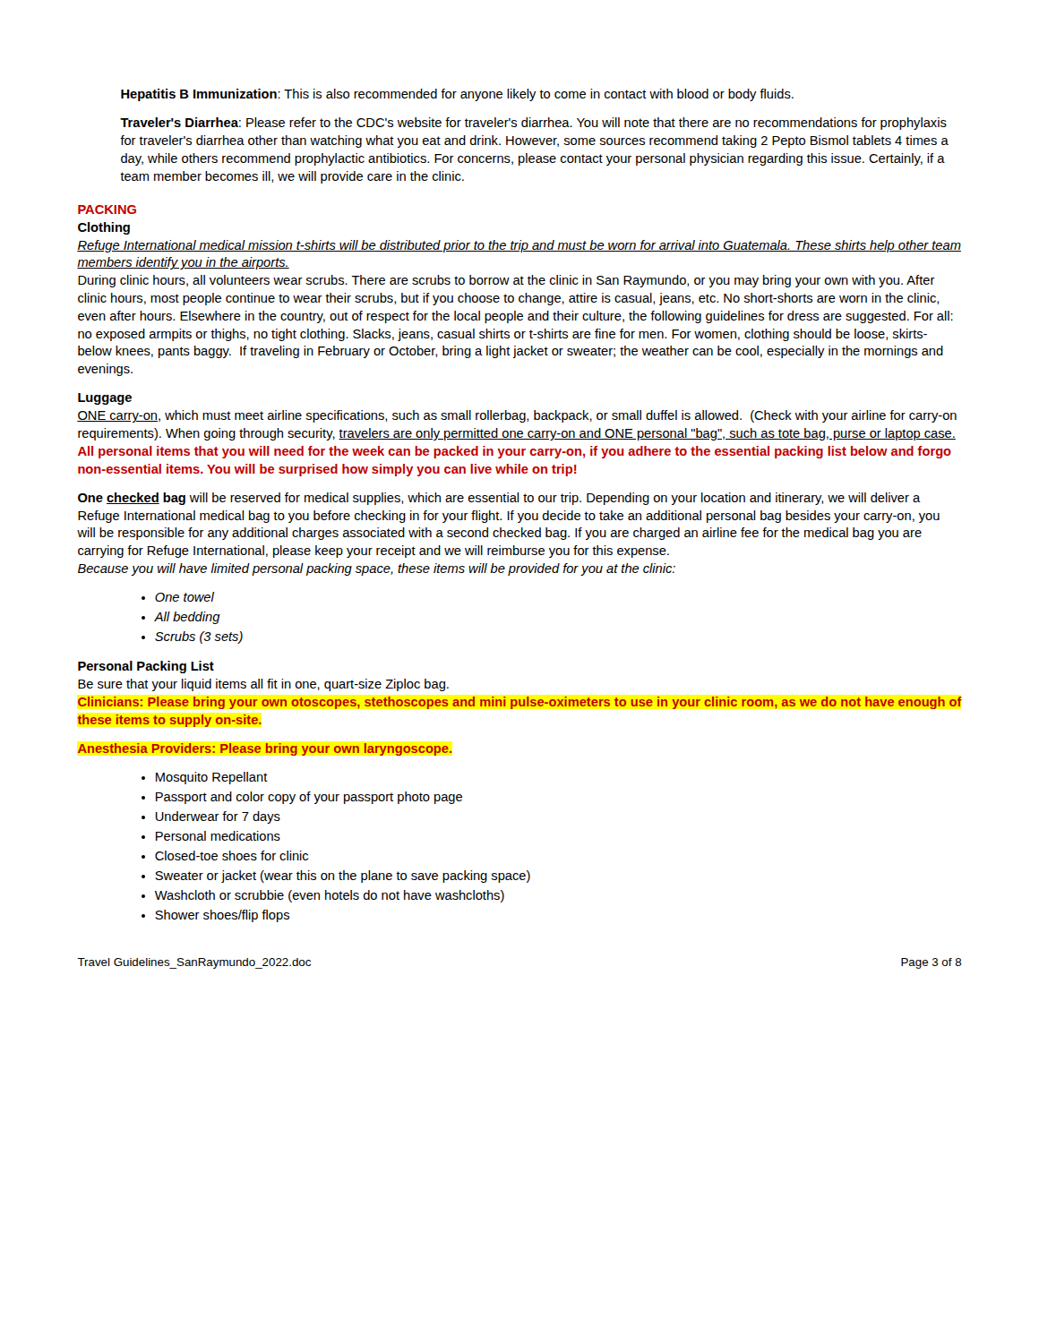Hepatitis B Immunization: This is also recommended for anyone likely to come in contact with blood or body fluids.
Traveler's Diarrhea: Please refer to the CDC's website for traveler's diarrhea. You will note that there are no recommendations for prophylaxis for traveler's diarrhea other than watching what you eat and drink. However, some sources recommend taking 2 Pepto Bismol tablets 4 times a day, while others recommend prophylactic antibiotics. For concerns, please contact your personal physician regarding this issue. Certainly, if a team member becomes ill, we will provide care in the clinic.
PACKING
Clothing
Refuge International medical mission t-shirts will be distributed prior to the trip and must be worn for arrival into Guatemala. These shirts help other team members identify you in the airports.
During clinic hours, all volunteers wear scrubs. There are scrubs to borrow at the clinic in San Raymundo, or you may bring your own with you. After clinic hours, most people continue to wear their scrubs, but if you choose to change, attire is casual, jeans, etc. No short-shorts are worn in the clinic, even after hours. Elsewhere in the country, out of respect for the local people and their culture, the following guidelines for dress are suggested. For all: no exposed armpits or thighs, no tight clothing. Slacks, jeans, casual shirts or t-shirts are fine for men. For women, clothing should be loose, skirts- below knees, pants baggy. If traveling in February or October, bring a light jacket or sweater; the weather can be cool, especially in the mornings and evenings.
Luggage
ONE carry-on, which must meet airline specifications, such as small rollerbag, backpack, or small duffel is allowed. (Check with your airline for carry-on requirements). When going through security, travelers are only permitted one carry-on and ONE personal "bag", such as tote bag, purse or laptop case.
All personal items that you will need for the week can be packed in your carry-on, if you adhere to the essential packing list below and forgo non-essential items. You will be surprised how simply you can live while on trip!
One checked bag will be reserved for medical supplies, which are essential to our trip. Depending on your location and itinerary, we will deliver a Refuge International medical bag to you before checking in for your flight. If you decide to take an additional personal bag besides your carry-on, you will be responsible for any additional charges associated with a second checked bag. If you are charged an airline fee for the medical bag you are carrying for Refuge International, please keep your receipt and we will reimburse you for this expense.
Because you will have limited personal packing space, these items will be provided for you at the clinic:
One towel
All bedding
Scrubs (3 sets)
Personal Packing List
Be sure that your liquid items all fit in one, quart-size Ziploc bag.
Clinicians: Please bring your own otoscopes, stethoscopes and mini pulse-oximeters to use in your clinic room, as we do not have enough of these items to supply on-site.
Anesthesia Providers: Please bring your own laryngoscope.
Mosquito Repellant
Passport and color copy of your passport photo page
Underwear for 7 days
Personal medications
Closed-toe shoes for clinic
Sweater or jacket (wear this on the plane to save packing space)
Washcloth or scrubbie (even hotels do not have washcloths)
Shower shoes/flip flops
Travel Guidelines_SanRaymundo_2022.doc Page 3 of 8